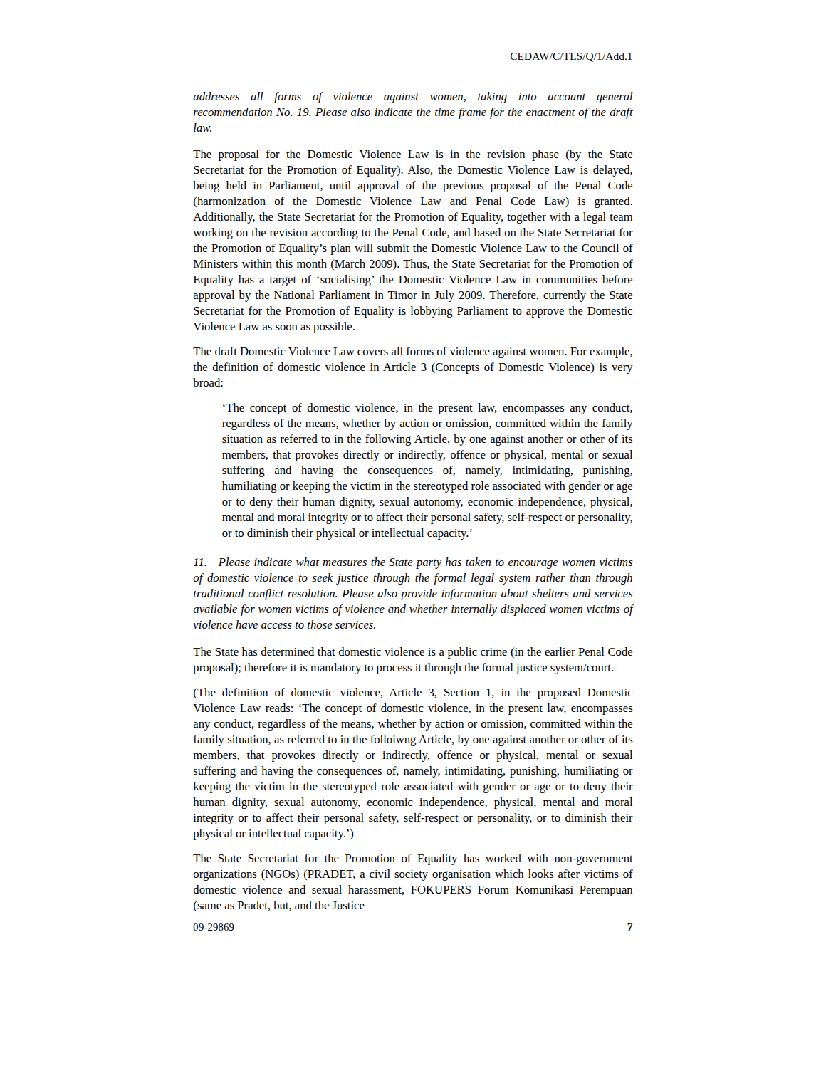CEDAW/C/TLS/Q/1/Add.1
addresses all forms of violence against women, taking into account general recommendation No. 19. Please also indicate the time frame for the enactment of the draft law.
The proposal for the Domestic Violence Law is in the revision phase (by the State Secretariat for the Promotion of Equality). Also, the Domestic Violence Law is delayed, being held in Parliament, until approval of the previous proposal of the Penal Code (harmonization of the Domestic Violence Law and Penal Code Law) is granted. Additionally, the State Secretariat for the Promotion of Equality, together with a legal team working on the revision according to the Penal Code, and based on the State Secretariat for the Promotion of Equality’s plan will submit the Domestic Violence Law to the Council of Ministers within this month (March 2009). Thus, the State Secretariat for the Promotion of Equality has a target of ‘socialising’ the Domestic Violence Law in communities before approval by the National Parliament in Timor in July 2009. Therefore, currently the State Secretariat for the Promotion of Equality is lobbying Parliament to approve the Domestic Violence Law as soon as possible.
The draft Domestic Violence Law covers all forms of violence against women. For example, the definition of domestic violence in Article 3 (Concepts of Domestic Violence) is very broad:
‘The concept of domestic violence, in the present law, encompasses any conduct, regardless of the means, whether by action or omission, committed within the family situation as referred to in the following Article, by one against another or other of its members, that provokes directly or indirectly, offence or physical, mental or sexual suffering and having the consequences of, namely, intimidating, punishing, humiliating or keeping the victim in the stereotyped role associated with gender or age or to deny their human dignity, sexual autonomy, economic independence, physical, mental and moral integrity or to affect their personal safety, self-respect or personality, or to diminish their physical or intellectual capacity.’
11. Please indicate what measures the State party has taken to encourage women victims of domestic violence to seek justice through the formal legal system rather than through traditional conflict resolution. Please also provide information about shelters and services available for women victims of violence and whether internally displaced women victims of violence have access to those services.
The State has determined that domestic violence is a public crime (in the earlier Penal Code proposal); therefore it is mandatory to process it through the formal justice system/court.
(The definition of domestic violence, Article 3, Section 1, in the proposed Domestic Violence Law reads: ‘The concept of domestic violence, in the present law, encompasses any conduct, regardless of the means, whether by action or omission, committed within the family situation, as referred to in the folloiwng Article, by one against another or other of its members, that provokes directly or indirectly, offence or physical, mental or sexual suffering and having the consequences of, namely, intimidating, punishing, humiliating or keeping the victim in the stereotyped role associated with gender or age or to deny their human dignity, sexual autonomy, economic independence, physical, mental and moral integrity or to affect their personal safety, self-respect or personality, or to diminish their physical or intellectual capacity.’)
The State Secretariat for the Promotion of Equality has worked with non-government organizations (NGOs) (PRADET, a civil society organisation which looks after victims of domestic violence and sexual harassment, FOKUPERS Forum Komunikasi Perempuan (same as Pradet, but, and the Justice
09-29869 7